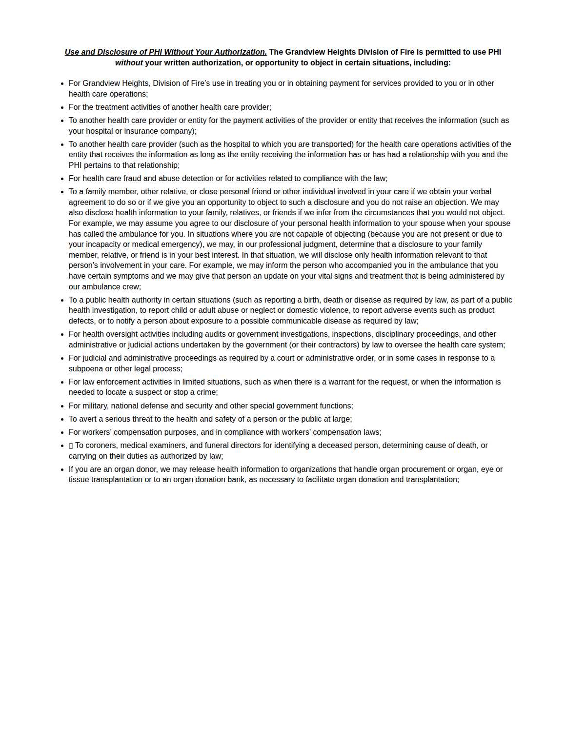Use and Disclosure of PHI Without Your Authorization. The Grandview Heights Division of Fire is permitted to use PHI without your written authorization, or opportunity to object in certain situations, including:
For Grandview Heights, Division of Fire’s use in treating you or in obtaining payment for services provided to you or in other health care operations;
For the treatment activities of another health care provider;
To another health care provider or entity for the payment activities of the provider or entity that receives the information (such as your hospital or insurance company);
To another health care provider (such as the hospital to which you are transported) for the health care operations activities of the entity that receives the information as long as the entity receiving the information has or has had a relationship with you and the PHI pertains to that relationship;
For health care fraud and abuse detection or for activities related to compliance with the law;
To a family member, other relative, or close personal friend or other individual involved in your care if we obtain your verbal agreement to do so or if we give you an opportunity to object to such a disclosure and you do not raise an objection. We may also disclose health information to your family, relatives, or friends if we infer from the circumstances that you would not object. For example, we may assume you agree to our disclosure of your personal health information to your spouse when your spouse has called the ambulance for you. In situations where you are not capable of objecting (because you are not present or due to your incapacity or medical emergency), we may, in our professional judgment, determine that a disclosure to your family member, relative, or friend is in your best interest. In that situation, we will disclose only health information relevant to that person's involvement in your care. For example, we may inform the person who accompanied you in the ambulance that you have certain symptoms and we may give that person an update on your vital signs and treatment that is being administered by our ambulance crew;
To a public health authority in certain situations (such as reporting a birth, death or disease as required by law, as part of a public health investigation, to report child or adult abuse or neglect or domestic violence, to report adverse events such as product defects, or to notify a person about exposure to a possible communicable disease as required by law;
For health oversight activities including audits or government investigations, inspections, disciplinary proceedings, and other administrative or judicial actions undertaken by the government (or their contractors) by law to oversee the health care system;
For judicial and administrative proceedings as required by a court or administrative order, or in some cases in response to a subpoena or other legal process;
For law enforcement activities in limited situations, such as when there is a warrant for the request, or when the information is needed to locate a suspect or stop a crime;
For military, national defense and security and other special government functions;
To avert a serious threat to the health and safety of a person or the public at large;
For workers’ compensation purposes, and in compliance with workers’ compensation laws;
▯ To coroners, medical examiners, and funeral directors for identifying a deceased person, determining cause of death, or carrying on their duties as authorized by law;
If you are an organ donor, we may release health information to organizations that handle organ procurement or organ, eye or tissue transplantation or to an organ donation bank, as necessary to facilitate organ donation and transplantation;